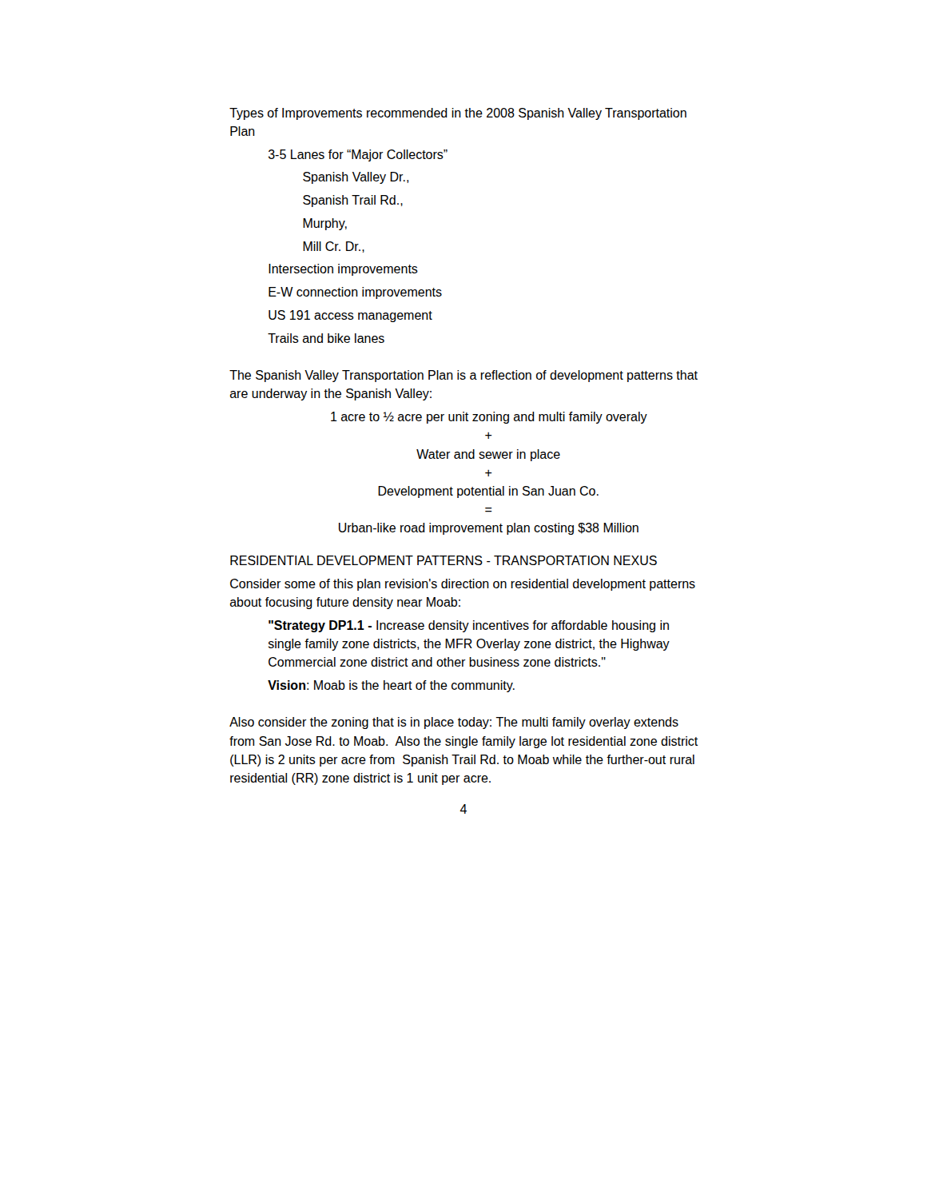Types of Improvements recommended in the 2008 Spanish Valley Transportation Plan
3-5 Lanes for “Major Collectors”
Spanish Valley Dr.,
Spanish Trail Rd.,
Murphy,
Mill Cr. Dr.,
Intersection improvements
E-W connection improvements
US 191 access management
Trails and bike lanes
The Spanish Valley Transportation Plan is a reflection of development patterns that are underway in the Spanish Valley:
1 acre to ½ acre per unit zoning and multi family overaly
+
Water and sewer in place
+
Development potential in San Juan Co.
=
Urban-like road improvement plan costing $38 Million
RESIDENTIAL DEVELOPMENT PATTERNS - TRANSPORTATION NEXUS
Consider some of this plan revision's direction on residential development patterns about focusing future density near Moab:
"Strategy DP1.1 - Increase density incentives for affordable housing in single family zone districts, the MFR Overlay zone district, the Highway Commercial zone district and other business zone districts."
Vision: Moab is the heart of the community.
Also consider the zoning that is in place today: The multi family overlay extends from San Jose Rd. to Moab. Also the single family large lot residential zone district (LLR) is 2 units per acre from Spanish Trail Rd. to Moab while the further-out rural residential (RR) zone district is 1 unit per acre.
4